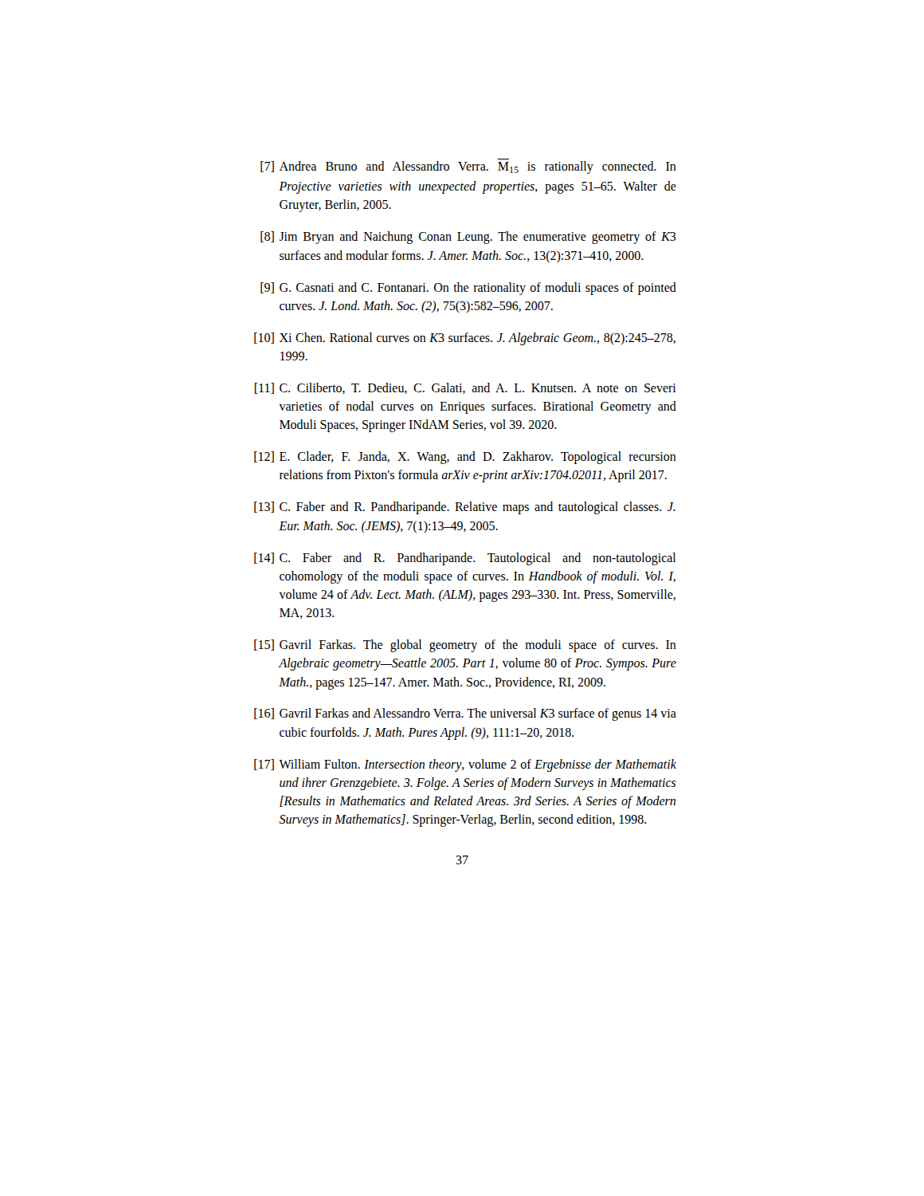[7] Andrea Bruno and Alessandro Verra. M15 is rationally connected. In Projective varieties with unexpected properties, pages 51–65. Walter de Gruyter, Berlin, 2005.
[8] Jim Bryan and Naichung Conan Leung. The enumerative geometry of K3 surfaces and modular forms. J. Amer. Math. Soc., 13(2):371–410, 2000.
[9] G. Casnati and C. Fontanari. On the rationality of moduli spaces of pointed curves. J. Lond. Math. Soc. (2), 75(3):582–596, 2007.
[10] Xi Chen. Rational curves on K3 surfaces. J. Algebraic Geom., 8(2):245–278, 1999.
[11] C. Ciliberto, T. Dedieu, C. Galati, and A. L. Knutsen. A note on Severi varieties of nodal curves on Enriques surfaces. Birational Geometry and Moduli Spaces, Springer INdAM Series, vol 39. 2020.
[12] E. Clader, F. Janda, X. Wang, and D. Zakharov. Topological recursion relations from Pixton's formula arXiv e-print arXiv:1704.02011, April 2017.
[13] C. Faber and R. Pandharipande. Relative maps and tautological classes. J. Eur. Math. Soc. (JEMS), 7(1):13–49, 2005.
[14] C. Faber and R. Pandharipande. Tautological and non-tautological cohomology of the moduli space of curves. In Handbook of moduli. Vol. I, volume 24 of Adv. Lect. Math. (ALM), pages 293–330. Int. Press, Somerville, MA, 2013.
[15] Gavril Farkas. The global geometry of the moduli space of curves. In Algebraic geometry—Seattle 2005. Part 1, volume 80 of Proc. Sympos. Pure Math., pages 125–147. Amer. Math. Soc., Providence, RI, 2009.
[16] Gavril Farkas and Alessandro Verra. The universal K3 surface of genus 14 via cubic fourfolds. J. Math. Pures Appl. (9), 111:1–20, 2018.
[17] William Fulton. Intersection theory, volume 2 of Ergebnisse der Mathematik und ihrer Grenzgebiete. 3. Folge. A Series of Modern Surveys in Mathematics [Results in Mathematics and Related Areas. 3rd Series. A Series of Modern Surveys in Mathematics]. Springer-Verlag, Berlin, second edition, 1998.
37